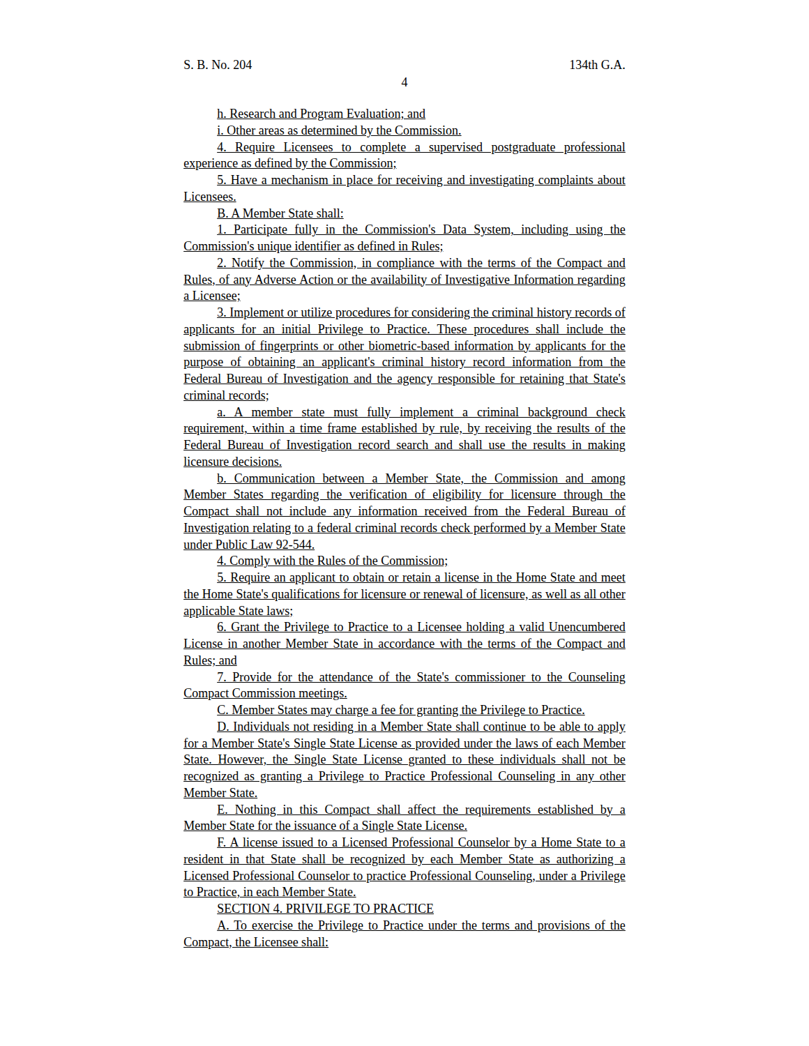S. B. No. 204 134th G.A.
4
h. Research and Program Evaluation; and
i. Other areas as determined by the Commission.
4. Require Licensees to complete a supervised postgraduate professional experience as defined by the Commission;
5. Have a mechanism in place for receiving and investigating complaints about Licensees.
B. A Member State shall:
1. Participate fully in the Commission's Data System, including using the Commission's unique identifier as defined in Rules;
2. Notify the Commission, in compliance with the terms of the Compact and Rules, of any Adverse Action or the availability of Investigative Information regarding a Licensee;
3. Implement or utilize procedures for considering the criminal history records of applicants for an initial Privilege to Practice. These procedures shall include the submission of fingerprints or other biometric-based information by applicants for the purpose of obtaining an applicant's criminal history record information from the Federal Bureau of Investigation and the agency responsible for retaining that State's criminal records;
a. A member state must fully implement a criminal background check requirement, within a time frame established by rule, by receiving the results of the Federal Bureau of Investigation record search and shall use the results in making licensure decisions.
b. Communication between a Member State, the Commission and among Member States regarding the verification of eligibility for licensure through the Compact shall not include any information received from the Federal Bureau of Investigation relating to a federal criminal records check performed by a Member State under Public Law 92-544.
4. Comply with the Rules of the Commission;
5. Require an applicant to obtain or retain a license in the Home State and meet the Home State's qualifications for licensure or renewal of licensure, as well as all other applicable State laws;
6. Grant the Privilege to Practice to a Licensee holding a valid Unencumbered License in another Member State in accordance with the terms of the Compact and Rules; and
7. Provide for the attendance of the State's commissioner to the Counseling Compact Commission meetings.
C. Member States may charge a fee for granting the Privilege to Practice.
D. Individuals not residing in a Member State shall continue to be able to apply for a Member State's Single State License as provided under the laws of each Member State. However, the Single State License granted to these individuals shall not be recognized as granting a Privilege to Practice Professional Counseling in any other Member State.
E. Nothing in this Compact shall affect the requirements established by a Member State for the issuance of a Single State License.
F. A license issued to a Licensed Professional Counselor by a Home State to a resident in that State shall be recognized by each Member State as authorizing a Licensed Professional Counselor to practice Professional Counseling, under a Privilege to Practice, in each Member State.
SECTION 4. PRIVILEGE TO PRACTICE
A. To exercise the Privilege to Practice under the terms and provisions of the Compact, the Licensee shall: